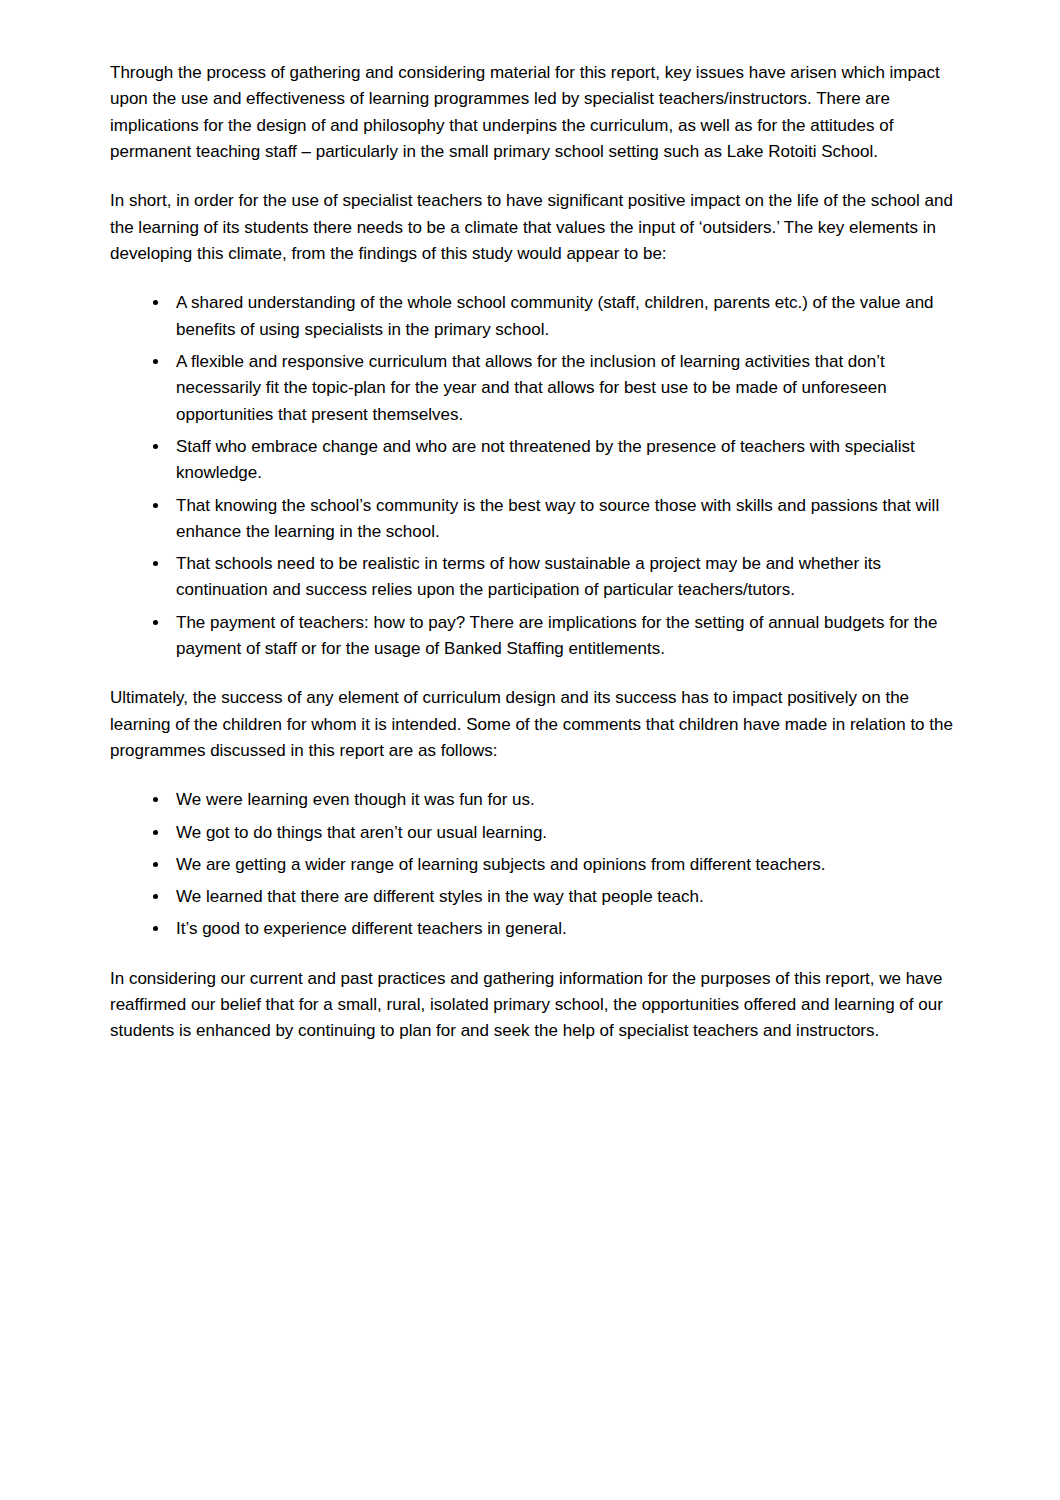Through the process of gathering and considering material for this report, key issues have arisen which impact upon the use and effectiveness of learning programmes led by specialist teachers/instructors. There are implications for the design of and philosophy that underpins the curriculum, as well as for the attitudes of permanent teaching staff – particularly in the small primary school setting such as Lake Rotoiti School.
In short, in order for the use of specialist teachers to have significant positive impact on the life of the school and the learning of its students there needs to be a climate that values the input of ‘outsiders.’ The key elements in developing this climate, from the findings of this study would appear to be:
A shared understanding of the whole school community (staff, children, parents etc.) of the value and benefits of using specialists in the primary school.
A flexible and responsive curriculum that allows for the inclusion of learning activities that don’t necessarily fit the topic-plan for the year and that allows for best use to be made of unforeseen opportunities that present themselves.
Staff who embrace change and who are not threatened by the presence of teachers with specialist knowledge.
That knowing the school’s community is the best way to source those with skills and passions that will enhance the learning in the school.
That schools need to be realistic in terms of how sustainable a project may be and whether its continuation and success relies upon the participation of particular teachers/tutors.
The payment of teachers: how to pay? There are implications for the setting of annual budgets for the payment of staff or for the usage of Banked Staffing entitlements.
Ultimately, the success of any element of curriculum design and its success has to impact positively on the learning of the children for whom it is intended. Some of the comments that children have made in relation to the programmes discussed in this report are as follows:
We were learning even though it was fun for us.
We got to do things that aren’t our usual learning.
We are getting a wider range of learning subjects and opinions from different teachers.
We learned that there are different styles in the way that people teach.
It’s good to experience different teachers in general.
In considering our current and past practices and gathering information for the purposes of this report, we have reaffirmed our belief that for a small, rural, isolated primary school, the opportunities offered and learning of our students is enhanced by continuing to plan for and seek the help of specialist teachers and instructors.